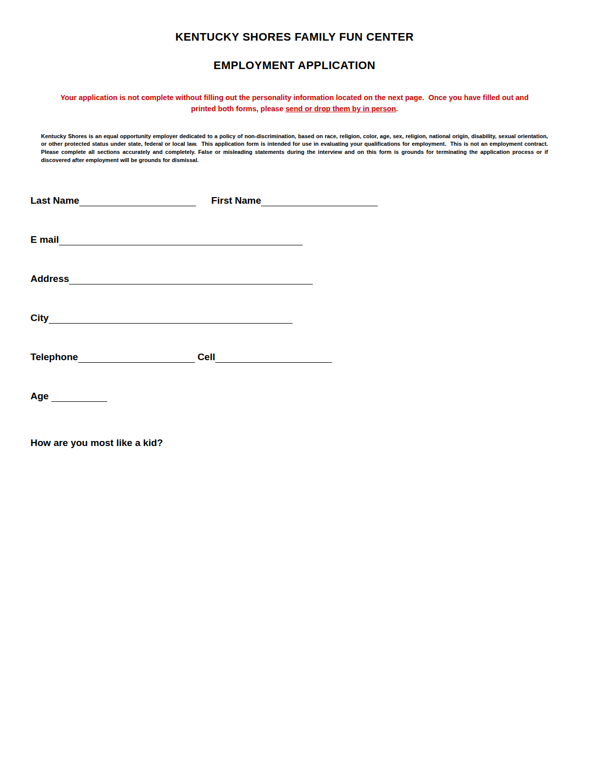KENTUCKY SHORES FAMILY FUN CENTER
EMPLOYMENT APPLICATION
Your application is not complete without filling out the personality information located on the next page. Once you have filled out and printed both forms, please send or drop them by in person.
Kentucky Shores is an equal opportunity employer dedicated to a policy of non-discrimination, based on race, religion, color, age, sex, religion, national origin, disability, sexual orientation, or other protected status under state, federal or local law. This application form is intended for use in evaluating your qualifications for employment. This is not an employment contract. Please complete all sections accurately and completely. False or misleading statements during the interview and on this form is grounds for terminating the application process or if discovered after employment will be grounds for dismissal.
Last Name First Name
E mail
Address
City
Telephone Cell
Age
How are you most like a kid?